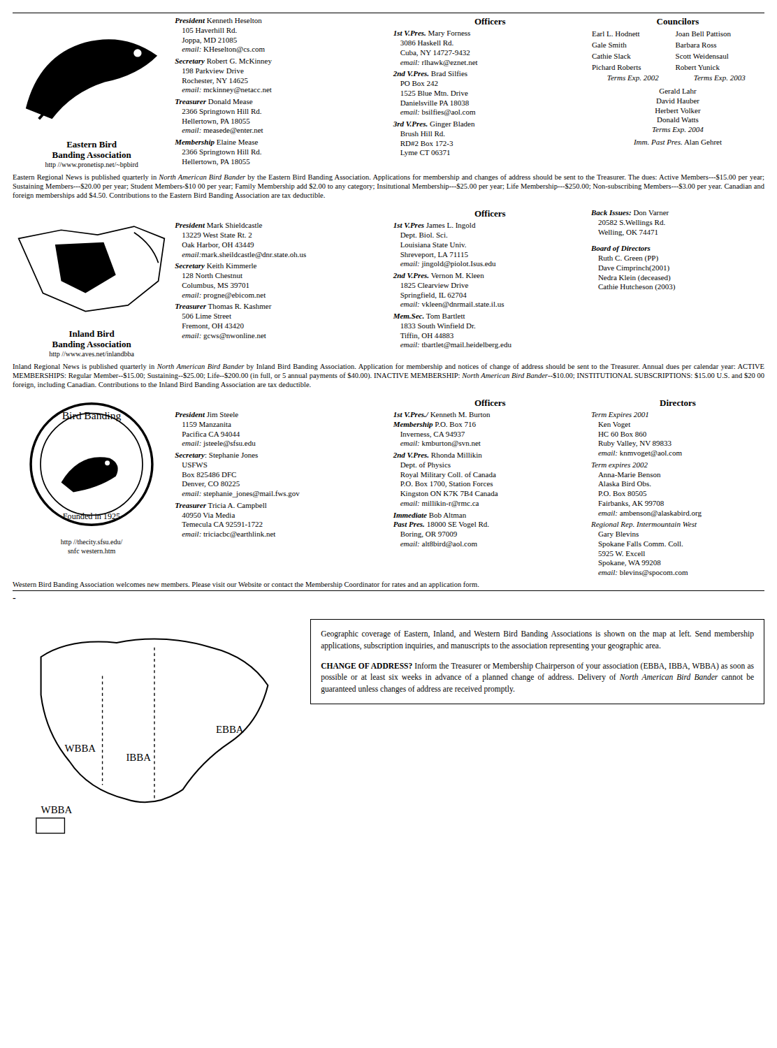Eastern Bird
Banding Association
http //www.pronetisp.net/~bpbird
President Kenneth Heselton
105 Haverhill Rd. Joppa, MD 21085 email: KHeselton@cs.com
Secretary Robert G. McKinney
198 Parkview Drive Rochester, NY 14625 email: mckinney@netacc.net
Treasurer Donald Mease
2366 Springtown Hill Rd. Hellertown, PA 18055 email: measede@enter.net
Membership Elaine Mease
2366 Springtown Hill Rd. Hellertown, PA 18055
Officers
1st V.Pres. Mary Forness
3086 Haskell Rd. Cuba, NY 14727-9432 email: rlhawk@eznet.net
2nd V.Pres. Brad Silfies
PO Box 242 1525 Blue Mtn. Drive Danielsville PA 18038 email: bsilfies@aol.com
3rd V.Pres. Ginger Bladen
Brush Hill Rd. RD#2 Box 172-3 Lyme CT 06371
Councilors
| Earl L. Hodnett | Joan Bell Pattison |
| Gale Smith | Barbara Ross |
| Cathie Slack | Scott Weidensaul |
| Pichard Roberts | Robert Yunick |
| Terms Exp. 2002 | Terms Exp. 2003 |
Gerald Lahr
David Hauber
Herbert Volker
Donald Watts
Terms Exp. 2004
Imm. Past Pres. Alan Gehret
Eastern Regional News is published quarterly in North American Bird Bander by the Eastern Bird Banding Association. Applications for membership and changes of address should be sent to the Treasurer. The dues: Active Members---$15.00 per year; Sustaining Members---$20.00 per year; Student Members-$10 00 per year; Family Membership add $2.00 to any category; Insitutional Membership---$25.00 per year; Life Membership---$250.00; Non-subscribing Members---$3.00 per year. Canadian and foreign memberships add $4.50. Contributions to the Eastern Bird Banding Association are tax deductible.
Inland Bird
Banding Association
http //www.aves.net/inlandbba
President Mark Shieldcastle
13229 West State Rt. 2 Oak Harbor, OH 43449 email: mark.sheildcastle@dnr.state.oh.us
Secretary Keith Kimmerle
128 North Chestnut Columbus, MS 39701 email: progne@ebicom.net
Treasurer Thomas R. Kashmer
506 Lime Street Fremont, OH 43420 email: gcws@nwonline.net
Officers
1st V.Pres James L. Ingold
Dept. Biol. Sci. Louisiana State Univ. Shreveport, LA 71115 email: jingold@piolot.Isus.edu
2nd V.Pres. Vernon M. Kleen
1825 Clearview Drive Springfield, IL 62704 email: vkleen@dnrmail.state.il.us
Mem.Sec. Tom Bartlett
1833 South Winfield Dr. Tiffin, OH 44883 email: tbartlet@mail.heidelberg.edu
Back Issues: Don Varner
20582 S.Wellings Rd. Welling, OK 74471
Board of Directors
Ruth C. Green (PP) Dave Cimprinch(2001) Nedra Klein (deceased) Cathie Hutcheson (2003)
Inland Regional News is published quarterly in North American Bird Bander by Inland Bird Banding Association. Application for membership and notices of change of address should be sent to the Treasurer. Annual dues per calendar year: ACTIVE MEMBERSHIPS: Regular Member--$15.00; Sustaining--$25.00; Life--$200.00 (in full, or 5 annual payments of $40.00). INACTIVE MEMBERSHIP: North American Bird Bander--$10.00; INSTITUTIONAL SUBSCRIPTIONS: $15.00 U.S. and $20 00 foreign, including Canadian. Contributions to the Inland Bird Banding Association are tax deductible.
http //thecity.sfsu.edu/
snfc western.htm
President Jim Steele
1159 Manzanita Pacifica CA 94044 email: jsteele@sfsu.edu
Secretary: Stephanie Jones
USFWS Box 825486 DFC Denver, CO 80225 email: stephanie_jones@mail.fws.gov
Treasurer Tricia A. Campbell
40950 Via Media Temecula CA 92591-1722 email: triciacbc@earthlink.net
Officers
1st V.Pres./ Kenneth M. Burton
Membership P.O. Box 716
Inverness, CA 94937 email: kmburton@svn.net
2nd V.Pres. Rhonda Millikin
Dept. of Physics Royal Military Coll. of Canada P.O. Box 1700, Station Forces Kingston ON K7K 7B4 Canada email: millikin-r@rmc.ca
Immediate Bob Altman
Past Pres. 18000 SE Vogel Rd.
Boring, OR 97009 email: alt8bird@aol.com
Directors
Term Expires 2001
Ken Voget HC 60 Box 860 Ruby Valley, NV 89833 email: knmvoget@aol.com
Term expires 2002
Anna-Marie Benson Alaska Bird Obs. P.O. Box 80505 Fairbanks, AK 99708 email: ambenson@alaskabird.org
Regional Rep. Intermountain West
Gary Blevins Spokane Falls Comm. Coll. 5925 W. Excell Spokane, WA 99208 email: blevins@spocom.com
Western Bird Banding Association welcomes new members. Please visit our Website or contact the Membership Coordinator for rates and an application form.
-
Geographic coverage of Eastern, Inland, and Western Bird Banding Associations is shown on the map at left. Send membership applications, subscription inquiries, and manuscripts to the association representing your geographic area.
CHANGE OF ADDRESS? Inform the Treasurer or Membership Chairperson of your association (EBBA, IBBA, WBBA) as soon as possible or at least six weeks in advance of a planned change of address. Delivery of North American Bird Bander cannot be guaranteed unless changes of address are received promptly.